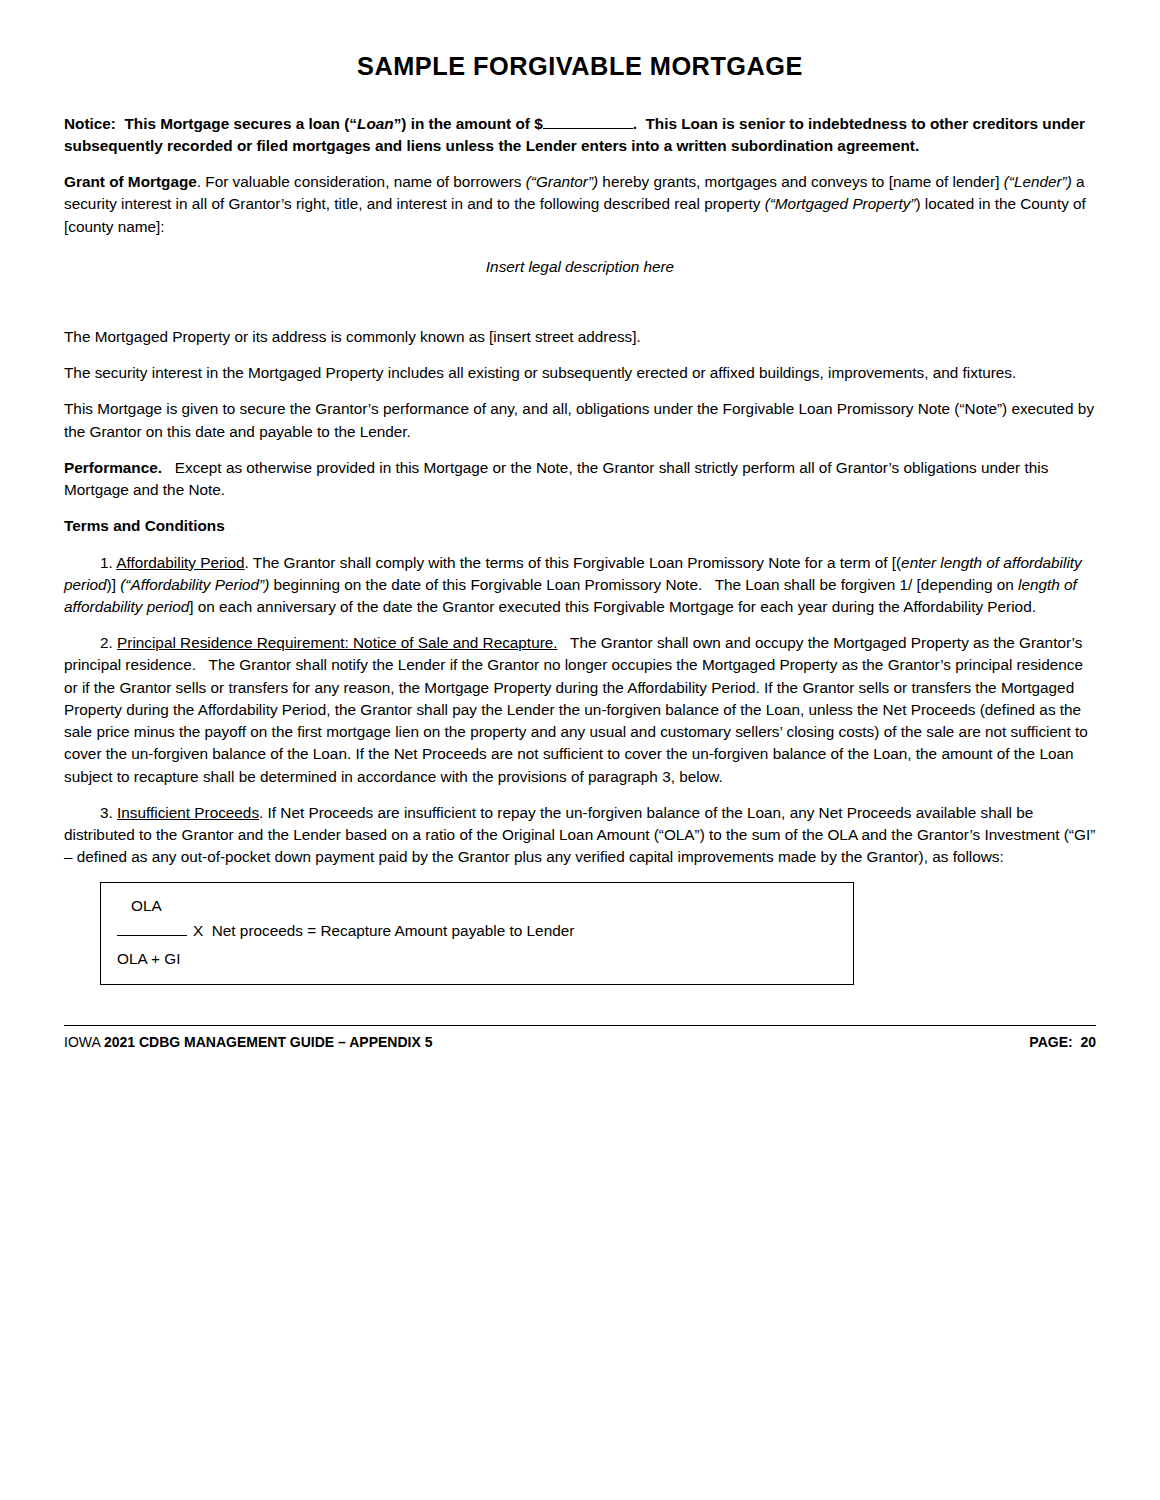SAMPLE FORGIVABLE MORTGAGE
Notice: This Mortgage secures a loan (“Loan”) in the amount of $ . This Loan is senior to indebtedness to other creditors under subsequently recorded or filed mortgages and liens unless the Lender enters into a written subordination agreement.
Grant of Mortgage. For valuable consideration, name of borrowers (“Grantor”) hereby grants, mortgages and conveys to [name of lender] (“Lender”) a security interest in all of Grantor’s right, title, and interest in and to the following described real property (“Mortgaged Property”) located in the County of [county name]:
Insert legal description here
The Mortgaged Property or its address is commonly known as [insert street address].
The security interest in the Mortgaged Property includes all existing or subsequently erected or affixed buildings, improvements, and fixtures.
This Mortgage is given to secure the Grantor’s performance of any, and all, obligations under the Forgivable Loan Promissory Note (“Note”) executed by the Grantor on this date and payable to the Lender.
Performance. Except as otherwise provided in this Mortgage or the Note, the Grantor shall strictly perform all of Grantor’s obligations under this Mortgage and the Note.
Terms and Conditions
1. Affordability Period. The Grantor shall comply with the terms of this Forgivable Loan Promissory Note for a term of [(enter length of affordability period)] (“Affordability Period”) beginning on the date of this Forgivable Loan Promissory Note. The Loan shall be forgiven 1/ [depending on length of affordability period] on each anniversary of the date the Grantor executed this Forgivable Mortgage for each year during the Affordability Period.
2. Principal Residence Requirement: Notice of Sale and Recapture. The Grantor shall own and occupy the Mortgaged Property as the Grantor’s principal residence. The Grantor shall notify the Lender if the Grantor no longer occupies the Mortgaged Property as the Grantor’s principal residence or if the Grantor sells or transfers for any reason, the Mortgage Property during the Affordability Period. If the Grantor sells or transfers the Mortgaged Property during the Affordability Period, the Grantor shall pay the Lender the un-forgiven balance of the Loan, unless the Net Proceeds (defined as the sale price minus the payoff on the first mortgage lien on the property and any usual and customary sellers’ closing costs) of the sale are not sufficient to cover the un-forgiven balance of the Loan. If the Net Proceeds are not sufficient to cover the un-forgiven balance of the Loan, the amount of the Loan subject to recapture shall be determined in accordance with the provisions of paragraph 3, below.
3. Insufficient Proceeds. If Net Proceeds are insufficient to repay the un-forgiven balance of the Loan, any Net Proceeds available shall be distributed to the Grantor and the Lender based on a ratio of the Original Loan Amount (“OLA”) to the sum of the OLA and the Grantor’s Investment (“GI” – defined as any out-of-pocket down payment paid by the Grantor plus any verified capital improvements made by the Grantor), as follows:
OLA
X Net proceeds = Recapture Amount payable to Lender
OLA + GI
IOWA 2021 CDBG MANAGEMENT GUIDE – APPENDIX 5
PAGE: 20